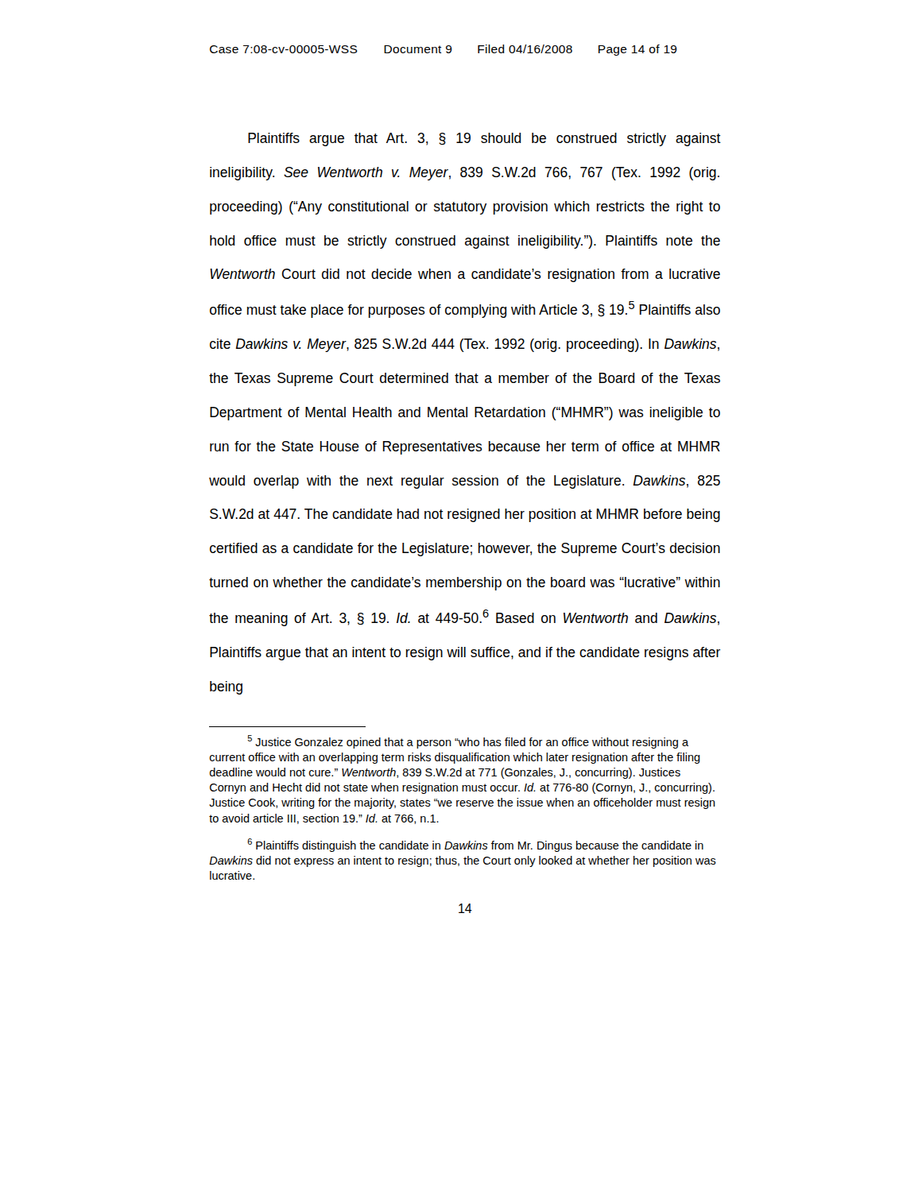Case 7:08-cv-00005-WSS Document 9 Filed 04/16/2008 Page 14 of 19
Plaintiffs argue that Art. 3, § 19 should be construed strictly against ineligibility. See Wentworth v. Meyer, 839 S.W.2d 766, 767 (Tex. 1992 (orig. proceeding) (“Any constitutional or statutory provision which restricts the right to hold office must be strictly construed against ineligibility.”). Plaintiffs note the Wentworth Court did not decide when a candidate’s resignation from a lucrative office must take place for purposes of complying with Article 3, § 19.5 Plaintiffs also cite Dawkins v. Meyer, 825 S.W.2d 444 (Tex. 1992 (orig. proceeding). In Dawkins, the Texas Supreme Court determined that a member of the Board of the Texas Department of Mental Health and Mental Retardation (“MHMR”) was ineligible to run for the State House of Representatives because her term of office at MHMR would overlap with the next regular session of the Legislature. Dawkins, 825 S.W.2d at 447. The candidate had not resigned her position at MHMR before being certified as a candidate for the Legislature; however, the Supreme Court’s decision turned on whether the candidate’s membership on the board was “lucrative” within the meaning of Art. 3, § 19. Id. at 449-50.6 Based on Wentworth and Dawkins, Plaintiffs argue that an intent to resign will suffice, and if the candidate resigns after being
5 Justice Gonzalez opined that a person “who has filed for an office without resigning a current office with an overlapping term risks disqualification which later resignation after the filing deadline would not cure.” Wentworth, 839 S.W.2d at 771 (Gonzales, J., concurring). Justices Cornyn and Hecht did not state when resignation must occur. Id. at 776-80 (Cornyn, J., concurring). Justice Cook, writing for the majority, states “we reserve the issue when an officeholder must resign to avoid article III, section 19.” Id. at 766, n.1.
6 Plaintiffs distinguish the candidate in Dawkins from Mr. Dingus because the candidate in Dawkins did not express an intent to resign; thus, the Court only looked at whether her position was lucrative.
14